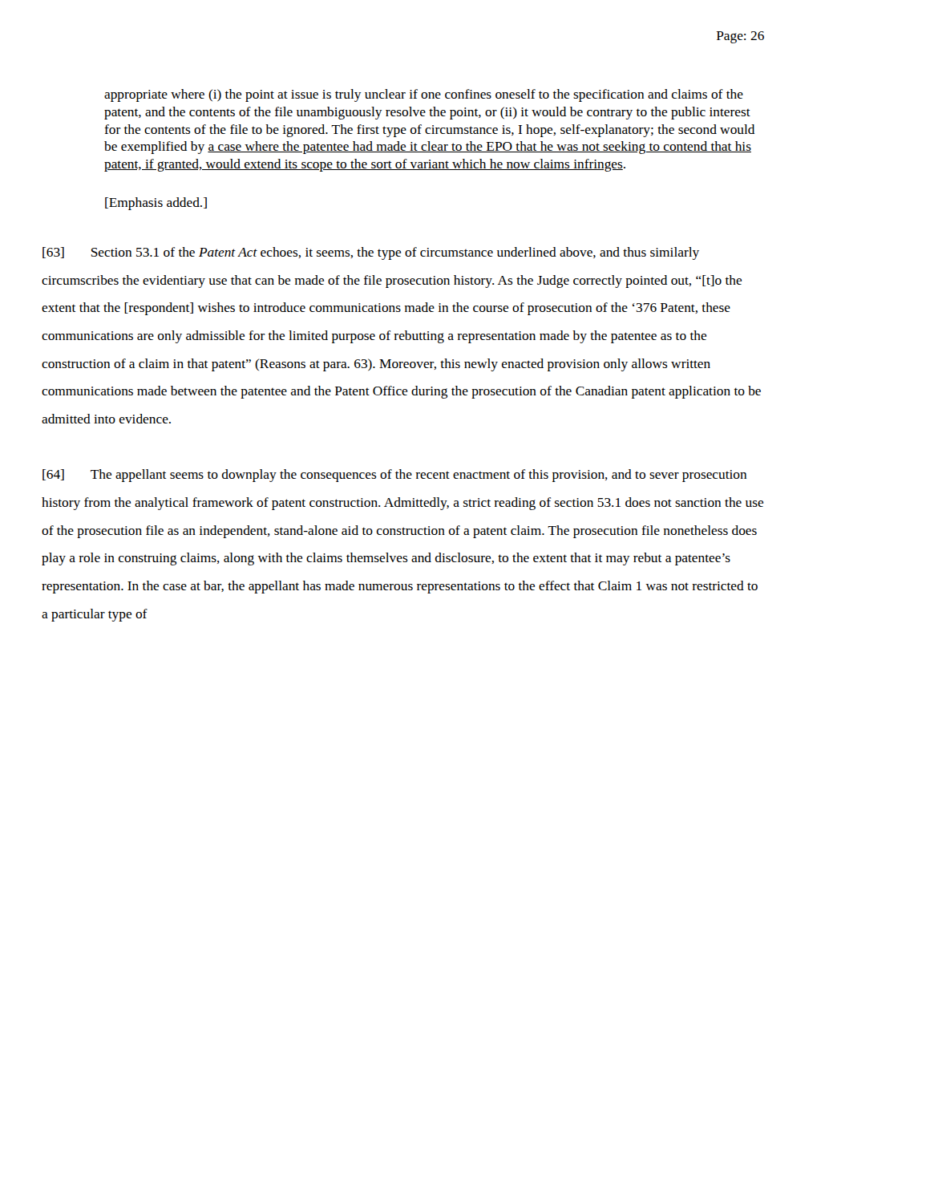Page: 26
appropriate where (i) the point at issue is truly unclear if one confines oneself to the specification and claims of the patent, and the contents of the file unambiguously resolve the point, or (ii) it would be contrary to the public interest for the contents of the file to be ignored. The first type of circumstance is, I hope, self-explanatory; the second would be exemplified by a case where the patentee had made it clear to the EPO that he was not seeking to contend that his patent, if granted, would extend its scope to the sort of variant which he now claims infringes.
[Emphasis added.]
[63] Section 53.1 of the Patent Act echoes, it seems, the type of circumstance underlined above, and thus similarly circumscribes the evidentiary use that can be made of the file prosecution history. As the Judge correctly pointed out, “[t]o the extent that the [respondent] wishes to introduce communications made in the course of prosecution of the ‘376 Patent, these communications are only admissible for the limited purpose of rebutting a representation made by the patentee as to the construction of a claim in that patent” (Reasons at para. 63). Moreover, this newly enacted provision only allows written communications made between the patentee and the Patent Office during the prosecution of the Canadian patent application to be admitted into evidence.
[64] The appellant seems to downplay the consequences of the recent enactment of this provision, and to sever prosecution history from the analytical framework of patent construction. Admittedly, a strict reading of section 53.1 does not sanction the use of the prosecution file as an independent, stand-alone aid to construction of a patent claim. The prosecution file nonetheless does play a role in construing claims, along with the claims themselves and disclosure, to the extent that it may rebut a patentee’s representation. In the case at bar, the appellant has made numerous representations to the effect that Claim 1 was not restricted to a particular type of